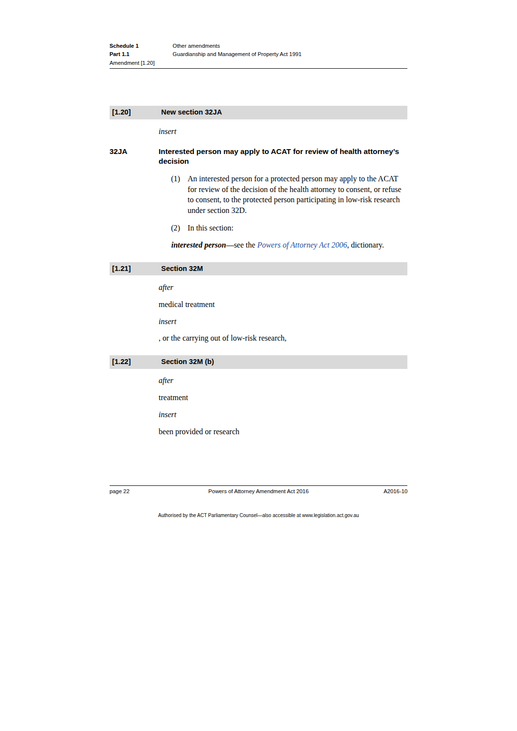| Schedule 1 | Other amendments |
| Part 1.1 | Guardianship and Management of Property Act 1991 |
Amendment [1.20]
[1.20] New section 32JA
insert
32JA Interested person may apply to ACAT for review of health attorney’s decision
(1) An interested person for a protected person may apply to the ACAT for review of the decision of the health attorney to consent, or refuse to consent, to the protected person participating in low-risk research under section 32D.
(2) In this section:
interested person—see the Powers of Attorney Act 2006, dictionary.
[1.21] Section 32M
after
medical treatment
insert
, or the carrying out of low-risk research,
[1.22] Section 32M (b)
after
treatment
insert
been provided or research
| page 22 | Powers of Attorney Amendment Act 2016 | A2016-10 |
Authorised by the ACT Parliamentary Counsel—also accessible at www.legislation.act.gov.au